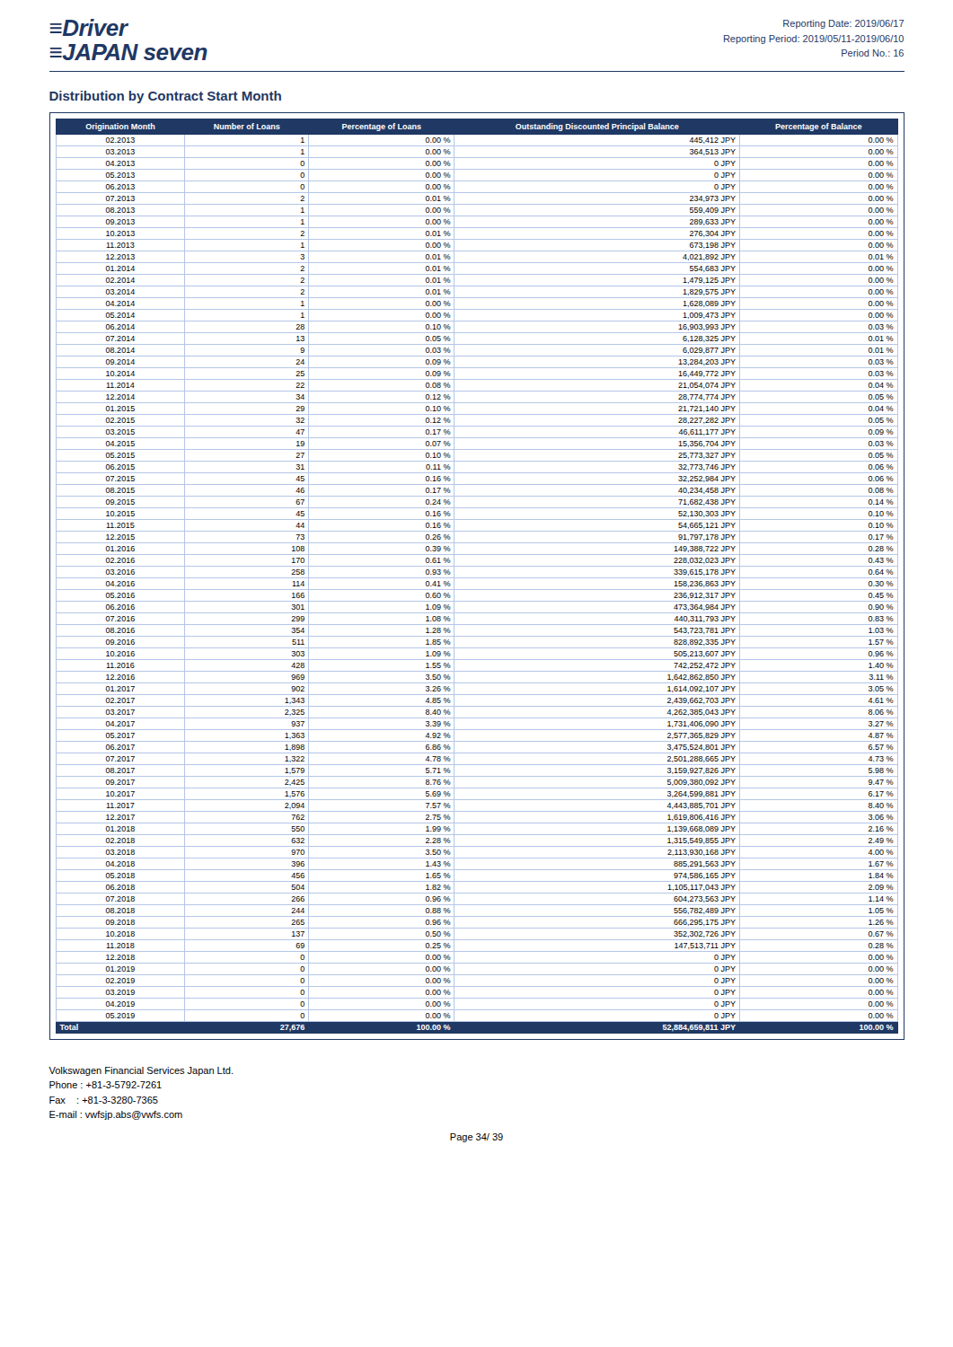≡Driver ≡JAPAN seven
Reporting Date: 2019/06/17
Reporting Period: 2019/05/11-2019/06/10
Period No.: 16
Distribution by Contract Start Month
| Origination Month | Number of Loans | Percentage of Loans | Outstanding Discounted Principal Balance | Percentage of Balance |
| --- | --- | --- | --- | --- |
| 02.2013 | 1 | 0.00 % | 445,412 JPY | 0.00 % |
| 03.2013 | 1 | 0.00 % | 364,513 JPY | 0.00 % |
| 04.2013 | 0 | 0.00 % | 0 JPY | 0.00 % |
| 05.2013 | 0 | 0.00 % | 0 JPY | 0.00 % |
| 06.2013 | 0 | 0.00 % | 0 JPY | 0.00 % |
| 07.2013 | 2 | 0.01 % | 234,973 JPY | 0.00 % |
| 08.2013 | 1 | 0.00 % | 559,409 JPY | 0.00 % |
| 09.2013 | 1 | 0.00 % | 289,633 JPY | 0.00 % |
| 10.2013 | 2 | 0.01 % | 276,304 JPY | 0.00 % |
| 11.2013 | 1 | 0.00 % | 673,198 JPY | 0.00 % |
| 12.2013 | 3 | 0.01 % | 4,021,892 JPY | 0.01 % |
| 01.2014 | 2 | 0.01 % | 554,683 JPY | 0.00 % |
| 02.2014 | 2 | 0.01 % | 1,479,125 JPY | 0.00 % |
| 03.2014 | 2 | 0.01 % | 1,829,575 JPY | 0.00 % |
| 04.2014 | 1 | 0.00 % | 1,628,089 JPY | 0.00 % |
| 05.2014 | 1 | 0.00 % | 1,009,473 JPY | 0.00 % |
| 06.2014 | 28 | 0.10 % | 16,903,993 JPY | 0.03 % |
| 07.2014 | 13 | 0.05 % | 6,128,325 JPY | 0.01 % |
| 08.2014 | 9 | 0.03 % | 6,029,877 JPY | 0.01 % |
| 09.2014 | 24 | 0.09 % | 13,284,203 JPY | 0.03 % |
| 10.2014 | 25 | 0.09 % | 16,449,772 JPY | 0.03 % |
| 11.2014 | 22 | 0.08 % | 21,054,074 JPY | 0.04 % |
| 12.2014 | 34 | 0.12 % | 28,774,774 JPY | 0.05 % |
| 01.2015 | 29 | 0.10 % | 21,721,140 JPY | 0.04 % |
| 02.2015 | 32 | 0.12 % | 28,227,282 JPY | 0.05 % |
| 03.2015 | 47 | 0.17 % | 46,611,177 JPY | 0.09 % |
| 04.2015 | 19 | 0.07 % | 15,356,704 JPY | 0.03 % |
| 05.2015 | 27 | 0.10 % | 25,773,327 JPY | 0.05 % |
| 06.2015 | 31 | 0.11 % | 32,773,746 JPY | 0.06 % |
| 07.2015 | 45 | 0.16 % | 32,252,984 JPY | 0.06 % |
| 08.2015 | 46 | 0.17 % | 40,234,458 JPY | 0.08 % |
| 09.2015 | 67 | 0.24 % | 71,682,438 JPY | 0.14 % |
| 10.2015 | 45 | 0.16 % | 52,130,303 JPY | 0.10 % |
| 11.2015 | 44 | 0.16 % | 54,665,121 JPY | 0.10 % |
| 12.2015 | 73 | 0.26 % | 91,797,178 JPY | 0.17 % |
| 01.2016 | 108 | 0.39 % | 149,388,722 JPY | 0.28 % |
| 02.2016 | 170 | 0.61 % | 228,032,023 JPY | 0.43 % |
| 03.2016 | 258 | 0.93 % | 339,615,178 JPY | 0.64 % |
| 04.2016 | 114 | 0.41 % | 158,236,863 JPY | 0.30 % |
| 05.2016 | 166 | 0.60 % | 236,912,317 JPY | 0.45 % |
| 06.2016 | 301 | 1.09 % | 473,364,984 JPY | 0.90 % |
| 07.2016 | 299 | 1.08 % | 440,311,793 JPY | 0.83 % |
| 08.2016 | 354 | 1.28 % | 543,723,781 JPY | 1.03 % |
| 09.2016 | 511 | 1.85 % | 828,892,335 JPY | 1.57 % |
| 10.2016 | 303 | 1.09 % | 505,213,607 JPY | 0.96 % |
| 11.2016 | 428 | 1.55 % | 742,252,472 JPY | 1.40 % |
| 12.2016 | 969 | 3.50 % | 1,642,862,850 JPY | 3.11 % |
| 01.2017 | 902 | 3.26 % | 1,614,092,107 JPY | 3.05 % |
| 02.2017 | 1,343 | 4.85 % | 2,439,662,703 JPY | 4.61 % |
| 03.2017 | 2,325 | 8.40 % | 4,262,385,043 JPY | 8.06 % |
| 04.2017 | 937 | 3.39 % | 1,731,406,090 JPY | 3.27 % |
| 05.2017 | 1,363 | 4.92 % | 2,577,365,829 JPY | 4.87 % |
| 06.2017 | 1,898 | 6.86 % | 3,475,524,801 JPY | 6.57 % |
| 07.2017 | 1,322 | 4.78 % | 2,501,288,665 JPY | 4.73 % |
| 08.2017 | 1,579 | 5.71 % | 3,159,927,826 JPY | 5.98 % |
| 09.2017 | 2,425 | 8.76 % | 5,009,380,092 JPY | 9.47 % |
| 10.2017 | 1,576 | 5.69 % | 3,264,599,881 JPY | 6.17 % |
| 11.2017 | 2,094 | 7.57 % | 4,443,885,701 JPY | 8.40 % |
| 12.2017 | 762 | 2.75 % | 1,619,806,416 JPY | 3.06 % |
| 01.2018 | 550 | 1.99 % | 1,139,668,089 JPY | 2.16 % |
| 02.2018 | 632 | 2.28 % | 1,315,549,855 JPY | 2.49 % |
| 03.2018 | 970 | 3.50 % | 2,113,930,168 JPY | 4.00 % |
| 04.2018 | 396 | 1.43 % | 885,291,563 JPY | 1.67 % |
| 05.2018 | 456 | 1.65 % | 974,586,165 JPY | 1.84 % |
| 06.2018 | 504 | 1.82 % | 1,105,117,043 JPY | 2.09 % |
| 07.2018 | 266 | 0.96 % | 604,273,563 JPY | 1.14 % |
| 08.2018 | 244 | 0.88 % | 556,782,489 JPY | 1.05 % |
| 09.2018 | 265 | 0.96 % | 666,295,175 JPY | 1.26 % |
| 10.2018 | 137 | 0.50 % | 352,302,726 JPY | 0.67 % |
| 11.2018 | 69 | 0.25 % | 147,513,711 JPY | 0.28 % |
| 12.2018 | 0 | 0.00 % | 0 JPY | 0.00 % |
| 01.2019 | 0 | 0.00 % | 0 JPY | 0.00 % |
| 02.2019 | 0 | 0.00 % | 0 JPY | 0.00 % |
| 03.2019 | 0 | 0.00 % | 0 JPY | 0.00 % |
| 04.2019 | 0 | 0.00 % | 0 JPY | 0.00 % |
| 05.2019 | 0 | 0.00 % | 0 JPY | 0.00 % |
| Total | 27,676 | 100.00 % | 52,884,659,811 JPY | 100.00 % |
Volkswagen Financial Services Japan Ltd.
Phone : +81-3-5792-7261
Fax : +81-3-3280-7365
E-mail : vwfsjp.abs@vwfs.com
Page 34/ 39